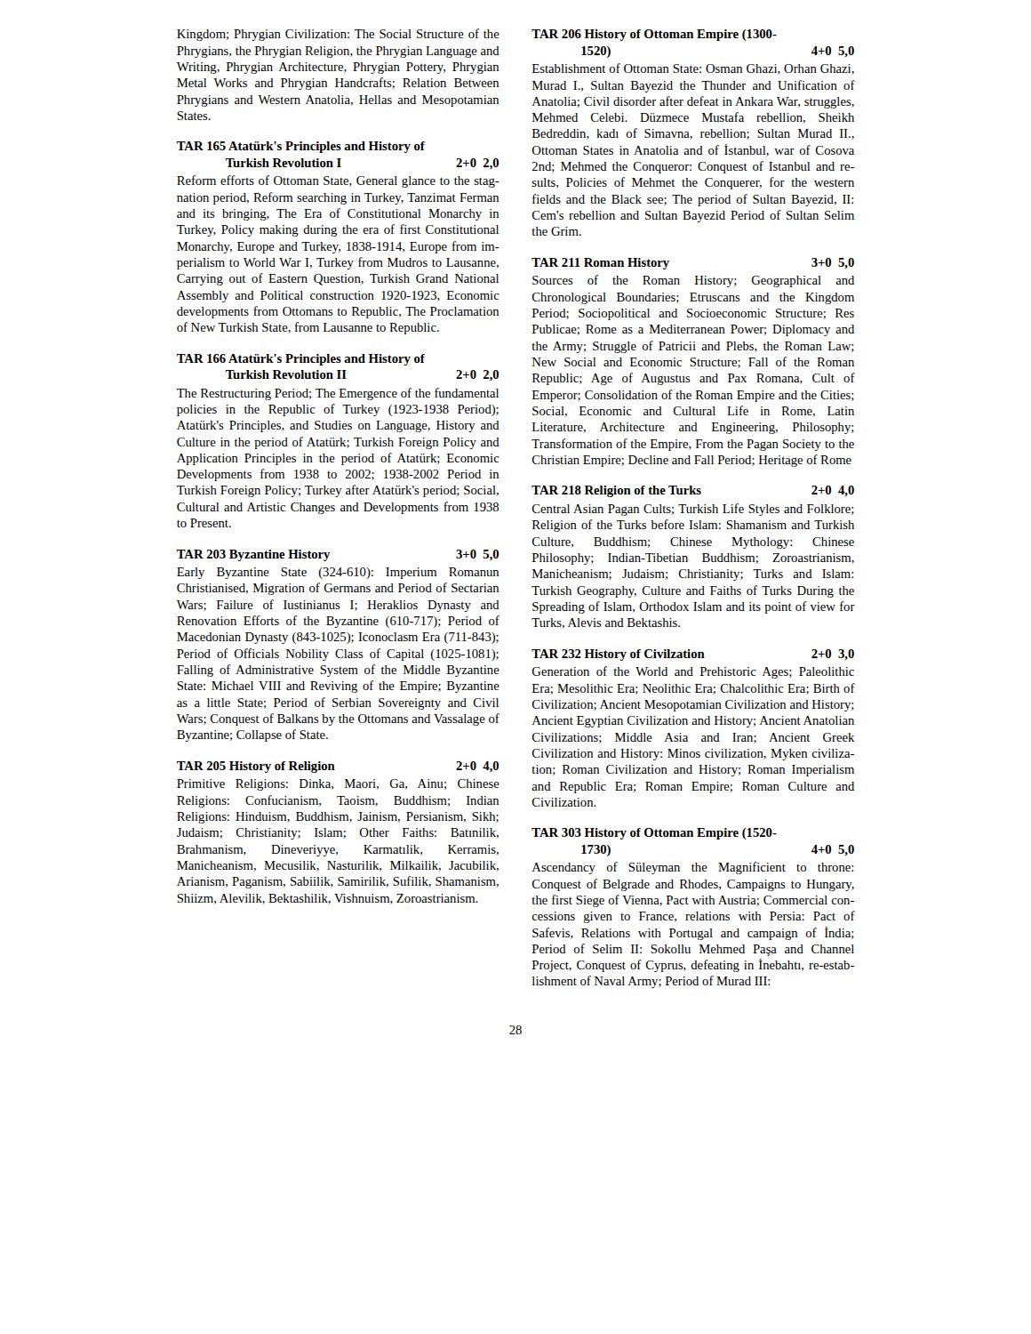Kingdom; Phrygian Civilization: The Social Structure of the Phrygians, the Phrygian Religion, the Phrygian Language and Writing, Phrygian Architecture, Phrygian Pottery, Phrygian Metal Works and Phrygian Handcrafts; Relation Between Phrygians and Western Anatolia, Hellas and Mesopotamian States.
TAR 165 Atatürk's Principles and History of
Turkish Revolution I 2+0 2,0
Reform efforts of Ottoman State, General glance to the stagnation period, Reform searching in Turkey, Tanzimat Ferman and its bringing, The Era of Constitutional Monarchy in Turkey, Policy making during the era of first Constitutional Monarchy, Europe and Turkey, 1838-1914, Europe from imperialism to World War I, Turkey from Mudros to Lausanne, Carrying out of Eastern Question, Turkish Grand National Assembly and Political construction 1920-1923, Economic developments from Ottomans to Republic, The Proclamation of New Turkish State, from Lausanne to Republic.
TAR 166 Atatürk's Principles and History of
Turkish Revolution II 2+0 2,0
The Restructuring Period; The Emergence of the fundamental policies in the Republic of Turkey (1923-1938 Period); Atatürk's Principles, and Studies on Language, History and Culture in the period of Atatürk; Turkish Foreign Policy and Application Principles in the period of Atatürk; Economic Developments from 1938 to 2002; 1938-2002 Period in Turkish Foreign Policy; Turkey after Atatürk's period; Social, Cultural and Artistic Changes and Developments from 1938 to Present.
TAR 203 Byzantine History 3+0 5,0
Early Byzantine State (324-610): Imperium Romanun Christianised, Migration of Germans and Period of Sectarian Wars; Failure of Iustinianus I; Heraklios Dynasty and Renovation Efforts of the Byzantine (610-717); Period of Macedonian Dynasty (843-1025); Iconoclasm Era (711-843); Period of Officials Nobility Class of Capital (1025-1081); Falling of Administrative System of the Middle Byzantine State: Michael VIII and Reviving of the Empire; Byzantine as a little State; Period of Serbian Sovereignty and Civil Wars; Conquest of Balkans by the Ottomans and Vassalage of Byzantine; Collapse of State.
TAR 205 History of Religion 2+0 4,0
Primitive Religions: Dinka, Maori, Ga, Ainu; Chinese Religions: Confucianism, Taoism, Buddhism; Indian Religions: Hinduism, Buddhism, Jainism, Persianism, Sikh; Judaism; Christianity; Islam; Other Faiths: Batınilik, Brahmanism, Dineveriyye, Karmatılik, Kerramis, Manicheanism, Mecusilik, Nasturilik, Milkailik, Jacubilik, Arianism, Paganism, Sabiilik, Samirilik, Sufilik, Shamanism, Shiizm, Alevilik, Bektashilik, Vishnuism, Zoroastrianism.
TAR 206 History of Ottoman Empire (1300-
1520) 4+0 5,0
Establishment of Ottoman State: Osman Ghazi, Orhan Ghazi, Murad I., Sultan Bayezid the Thunder and Unification of Anatolia; Civil disorder after defeat in Ankara War, struggles, Mehmed Celebi. Düzmece Mustafa rebellion, Sheikh Bedreddin, kadı of Simavna, rebellion; Sultan Murad II., Ottoman States in Anatolia and of İstanbul, war of Cosova 2nd; Mehmed the Conqueror: Conquest of Istanbul and results, Policies of Mehmet the Conquerer, for the western fields and the Black see; The period of Sultan Bayezid, II: Cem's rebellion and Sultan Bayezid Period of Sultan Selim the Grim.
TAR 211 Roman History 3+0 5,0
Sources of the Roman History; Geographical and Chronological Boundaries; Etruscans and the Kingdom Period; Sociopolitical and Socioeconomic Structure; Res Publicae; Rome as a Mediterranean Power; Diplomacy and the Army; Struggle of Patricii and Plebs, the Roman Law; New Social and Economic Structure; Fall of the Roman Republic; Age of Augustus and Pax Romana, Cult of Emperor; Consolidation of the Roman Empire and the Cities; Social, Economic and Cultural Life in Rome, Latin Literature, Architecture and Engineering, Philosophy; Transformation of the Empire, From the Pagan Society to the Christian Empire; Decline and Fall Period; Heritage of Rome
TAR 218 Religion of the Turks 2+0 4,0
Central Asian Pagan Cults; Turkish Life Styles and Folklore; Religion of the Turks before Islam: Shamanism and Turkish Culture, Buddhism; Chinese Mythology: Chinese Philosophy; Indian-Tibetian Buddhism; Zoroastrianism, Manicheanism; Judaism; Christianity; Turks and Islam: Turkish Geography, Culture and Faiths of Turks During the Spreading of Islam, Orthodox Islam and its point of view for Turks, Alevis and Bektashis.
TAR 232 History of Civilzation 2+0 3,0
Generation of the World and Prehistoric Ages; Paleolithic Era; Mesolithic Era; Neolithic Era; Chalcolithic Era; Birth of Civilization; Ancient Mesopotamian Civilization and History; Ancient Egyptian Civilization and History; Ancient Anatolian Civilizations; Middle Asia and Iran; Ancient Greek Civilization and History: Minos civilization, Myken civilization; Roman Civilization and History; Roman Imperialism and Republic Era; Roman Empire; Roman Culture and Civilization.
TAR 303 History of Ottoman Empire (1520-
1730) 4+0 5,0
Ascendancy of Süleyman the Magnificient to throne: Conquest of Belgrade and Rhodes, Campaigns to Hungary, the first Siege of Vienna, Pact with Austria; Commercial concessions given to France, relations with Persia: Pact of Safevis, Relations with Portugal and campaign of İndia; Period of Selim II: Sokollu Mehmed Paşa and Channel Project, Conquest of Cyprus, defeating in İnebahtı, re-establishment of Naval Army; Period of Murad III:
28